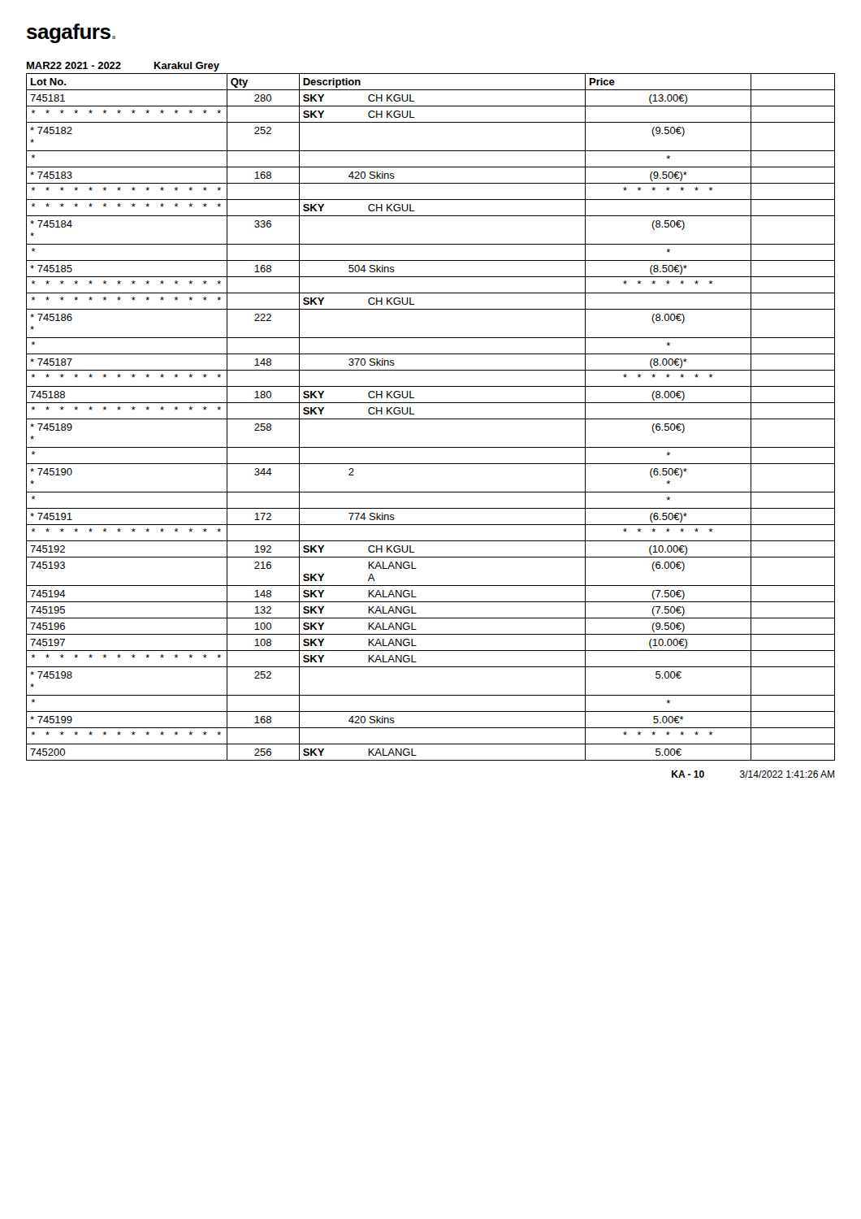sagafurs.
MAR22 2021 - 2022
Karakul Grey
| Lot No. | Qty | Description | Price | |
| --- | --- | --- | --- | --- |
| 745181 | 280 | SKY CH KGUL | (13.00€) | |
| * * * * * * * * * * * * * * | | SKY CH KGUL | | |
| * 745182 * | 252 | | (9.50€) | |
| * | | | * | |
| * 745183 | 168 | 420 Skins | (9.50€)* | |
| * * * * * * * * * * * * * * | | | * * * * * * * | |
| * * * * * * * * * * * * * * | | SKY CH KGUL | | |
| * 745184 * | 336 | | (8.50€) | |
| * | | | * | |
| * 745185 | 168 | 504 Skins | (8.50€)* | |
| * * * * * * * * * * * * * * | | | * * * * * * * | |
| * * * * * * * * * * * * * * | | SKY CH KGUL | | |
| * 745186 * | 222 | | (8.00€) | |
| * | | | * | |
| * 745187 | 148 | 370 Skins | (8.00€)* | |
| * * * * * * * * * * * * * * | | | * * * * * * * | |
| 745188 | 180 | SKY CH KGUL | (8.00€) | |
| * * * * * * * * * * * * * * | | SKY CH KGUL | | |
| * 745189 * | 258 | | (6.50€) | |
| * | | | * | |
| * 745190 * | 344 | 2 | (6.50€)* * | |
| * | | | * | |
| * 745191 | 172 | 774 Skins | (6.50€)* | |
| * * * * * * * * * * * * * * | | | * * * * * * * | |
| 745192 | 192 | SKY CH KGUL | (10.00€) | |
| 745193 | 216 | SKY KALANGL A | (6.00€) | |
| 745194 | 148 | SKY KALANGL | (7.50€) | |
| 745195 | 132 | SKY KALANGL | (7.50€) | |
| 745196 | 100 | SKY KALANGL | (9.50€) | |
| 745197 | 108 | SKY KALANGL | (10.00€) | |
| * * * * * * * * * * * * * * | | SKY KALANGL | | |
| * 745198 * | 252 | | 5.00€ | |
| * | | | * | |
| * 745199 | 168 | 420 Skins | 5.00€* | |
| * * * * * * * * * * * * * * | | | * * * * * * * | |
| 745200 | 256 | SKY KALANGL | 5.00€ | |
KA - 10 3/14/2022 1:41:26 AM